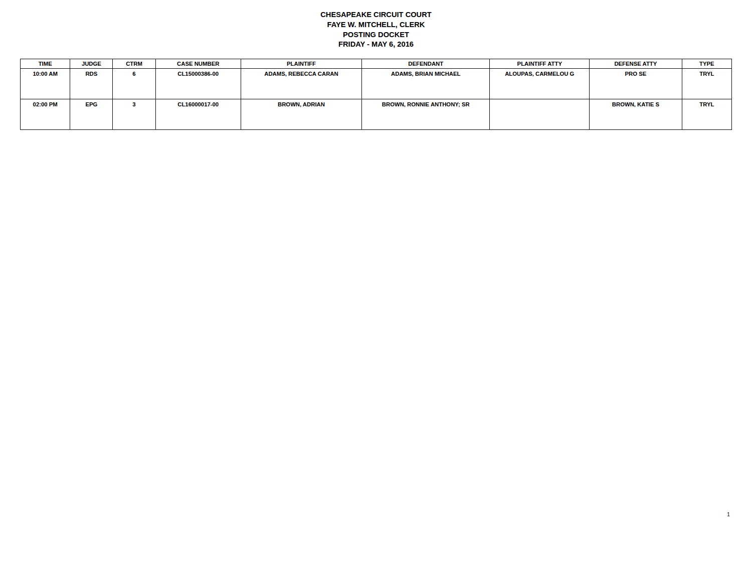CHESAPEAKE CIRCUIT COURT
FAYE W. MITCHELL, CLERK
POSTING DOCKET
FRIDAY - MAY 6, 2016
| TIME | JUDGE | CTRM | CASE NUMBER | PLAINTIFF | DEFENDANT | PLAINTIFF ATTY | DEFENSE ATTY | TYPE |
| --- | --- | --- | --- | --- | --- | --- | --- | --- |
| 10:00 AM | RDS | 6 | CL15000386-00 | ADAMS, REBECCA CARAN | ADAMS, BRIAN MICHAEL | ALOUPAS, CARMELOU G | PRO SE | TRYL |
| 02:00 PM | EPG | 3 | CL16000017-00 | BROWN, ADRIAN | BROWN, RONNIE ANTHONY; SR | | BROWN, KATIE S | TRYL |
1